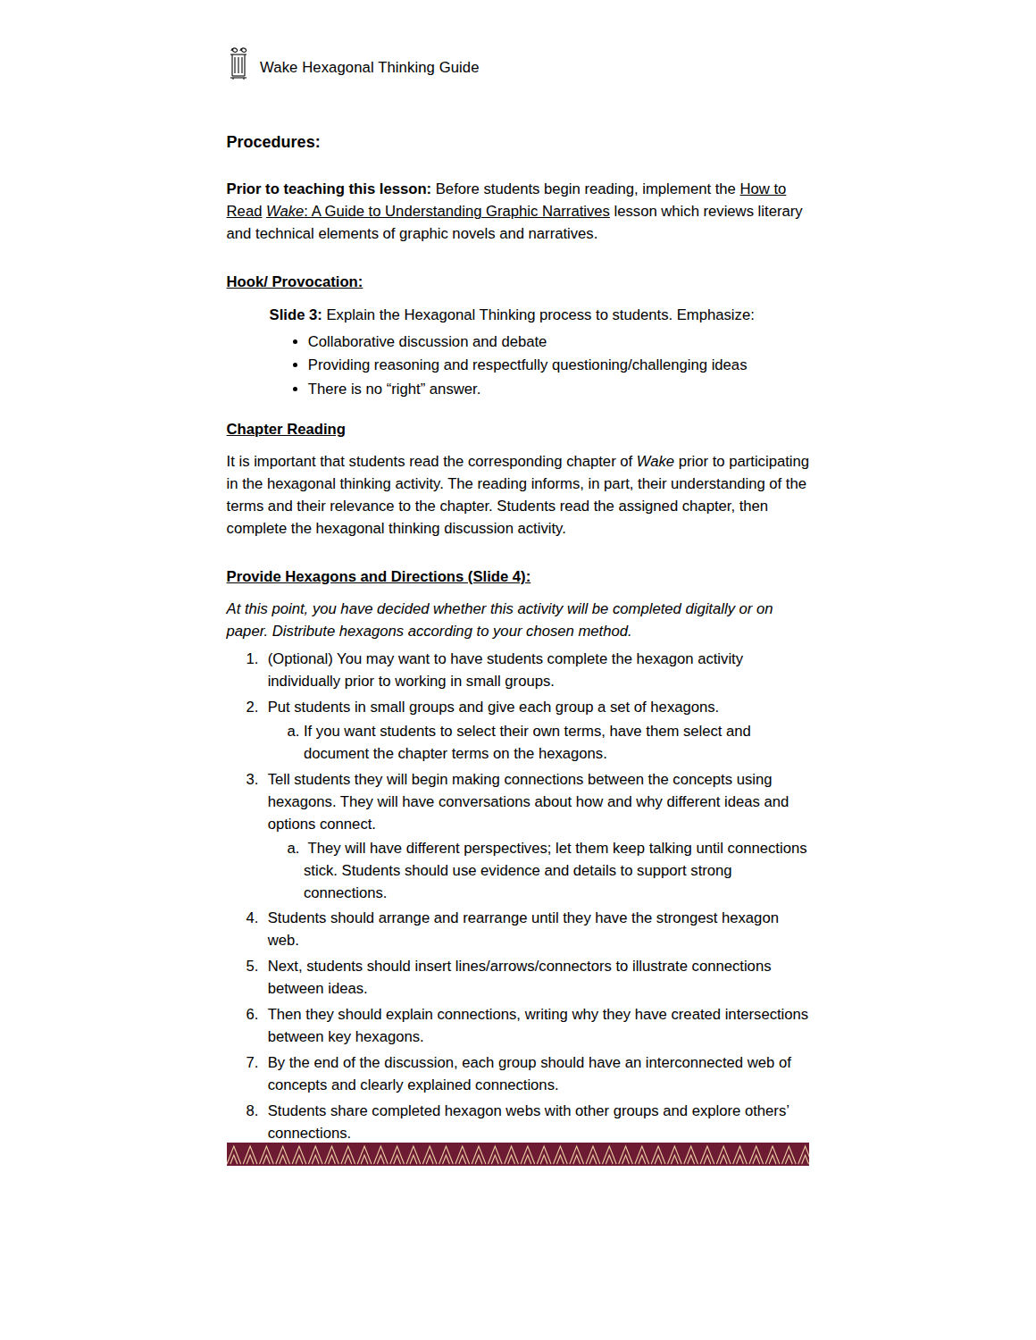Wake Hexagonal Thinking Guide
Procedures:
Prior to teaching this lesson: Before students begin reading, implement the How to Read Wake: A Guide to Understanding Graphic Narratives lesson which reviews literary and technical elements of graphic novels and narratives.
Hook/ Provocation:
Slide 3: Explain the Hexagonal Thinking process to students. Emphasize:
Collaborative discussion and debate
Providing reasoning and respectfully questioning/challenging ideas
There is no “right” answer.
Chapter Reading
It is important that students read the corresponding chapter of Wake prior to participating in the hexagonal thinking activity. The reading informs, in part, their understanding of the terms and their relevance to the chapter. Students read the assigned chapter, then complete the hexagonal thinking discussion activity.
Provide Hexagons and Directions (Slide 4):
At this point, you have decided whether this activity will be completed digitally or on paper. Distribute hexagons according to your chosen method.
(Optional) You may want to have students complete the hexagon activity individually prior to working in small groups.
Put students in small groups and give each group a set of hexagons.
If you want students to select their own terms, have them select and document the chapter terms on the hexagons.
Tell students they will begin making connections between the concepts using hexagons. They will have conversations about how and why different ideas and options connect.
They will have different perspectives; let them keep talking until connections stick. Students should use evidence and details to support strong connections.
Students should arrange and rearrange until they have the strongest hexagon web.
Next, students should insert lines/arrows/connectors to illustrate connections between ideas.
Then they should explain connections, writing why they have created intersections between key hexagons.
By the end of the discussion, each group should have an interconnected web of concepts and clearly explained connections.
Students share completed hexagon webs with other groups and explore others’ connections.
Example: FlipGrid, presentations, gallery walks, etc.